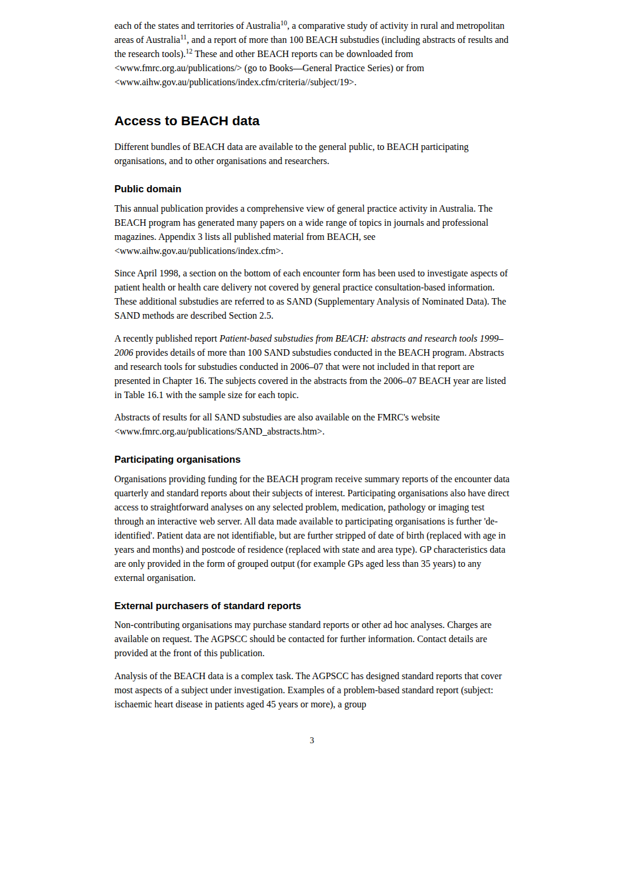each of the states and territories of Australia10, a comparative study of activity in rural and metropolitan areas of Australia11, and a report of more than 100 BEACH substudies (including abstracts of results and the research tools).12 These and other BEACH reports can be downloaded from <www.fmrc.org.au/publications/> (go to Books—General Practice Series) or from <www.aihw.gov.au/publications/index.cfm/criteria//subject/19>.
Access to BEACH data
Different bundles of BEACH data are available to the general public, to BEACH participating organisations, and to other organisations and researchers.
Public domain
This annual publication provides a comprehensive view of general practice activity in Australia. The BEACH program has generated many papers on a wide range of topics in journals and professional magazines. Appendix 3 lists all published material from BEACH, see <www.aihw.gov.au/publications/index.cfm>.
Since April 1998, a section on the bottom of each encounter form has been used to investigate aspects of patient health or health care delivery not covered by general practice consultation-based information. These additional substudies are referred to as SAND (Supplementary Analysis of Nominated Data). The SAND methods are described Section 2.5.
A recently published report Patient-based substudies from BEACH: abstracts and research tools 1999–2006 provides details of more than 100 SAND substudies conducted in the BEACH program. Abstracts and research tools for substudies conducted in 2006–07 that were not included in that report are presented in Chapter 16. The subjects covered in the abstracts from the 2006–07 BEACH year are listed in Table 16.1 with the sample size for each topic.
Abstracts of results for all SAND substudies are also available on the FMRC's website <www.fmrc.org.au/publications/SAND_abstracts.htm>.
Participating organisations
Organisations providing funding for the BEACH program receive summary reports of the encounter data quarterly and standard reports about their subjects of interest. Participating organisations also have direct access to straightforward analyses on any selected problem, medication, pathology or imaging test through an interactive web server. All data made available to participating organisations is further 'de-identified'. Patient data are not identifiable, but are further stripped of date of birth (replaced with age in years and months) and postcode of residence (replaced with state and area type). GP characteristics data are only provided in the form of grouped output (for example GPs aged less than 35 years) to any external organisation.
External purchasers of standard reports
Non-contributing organisations may purchase standard reports or other ad hoc analyses. Charges are available on request. The AGPSCC should be contacted for further information. Contact details are provided at the front of this publication.
Analysis of the BEACH data is a complex task. The AGPSCC has designed standard reports that cover most aspects of a subject under investigation. Examples of a problem-based standard report (subject: ischaemic heart disease in patients aged 45 years or more), a group
3